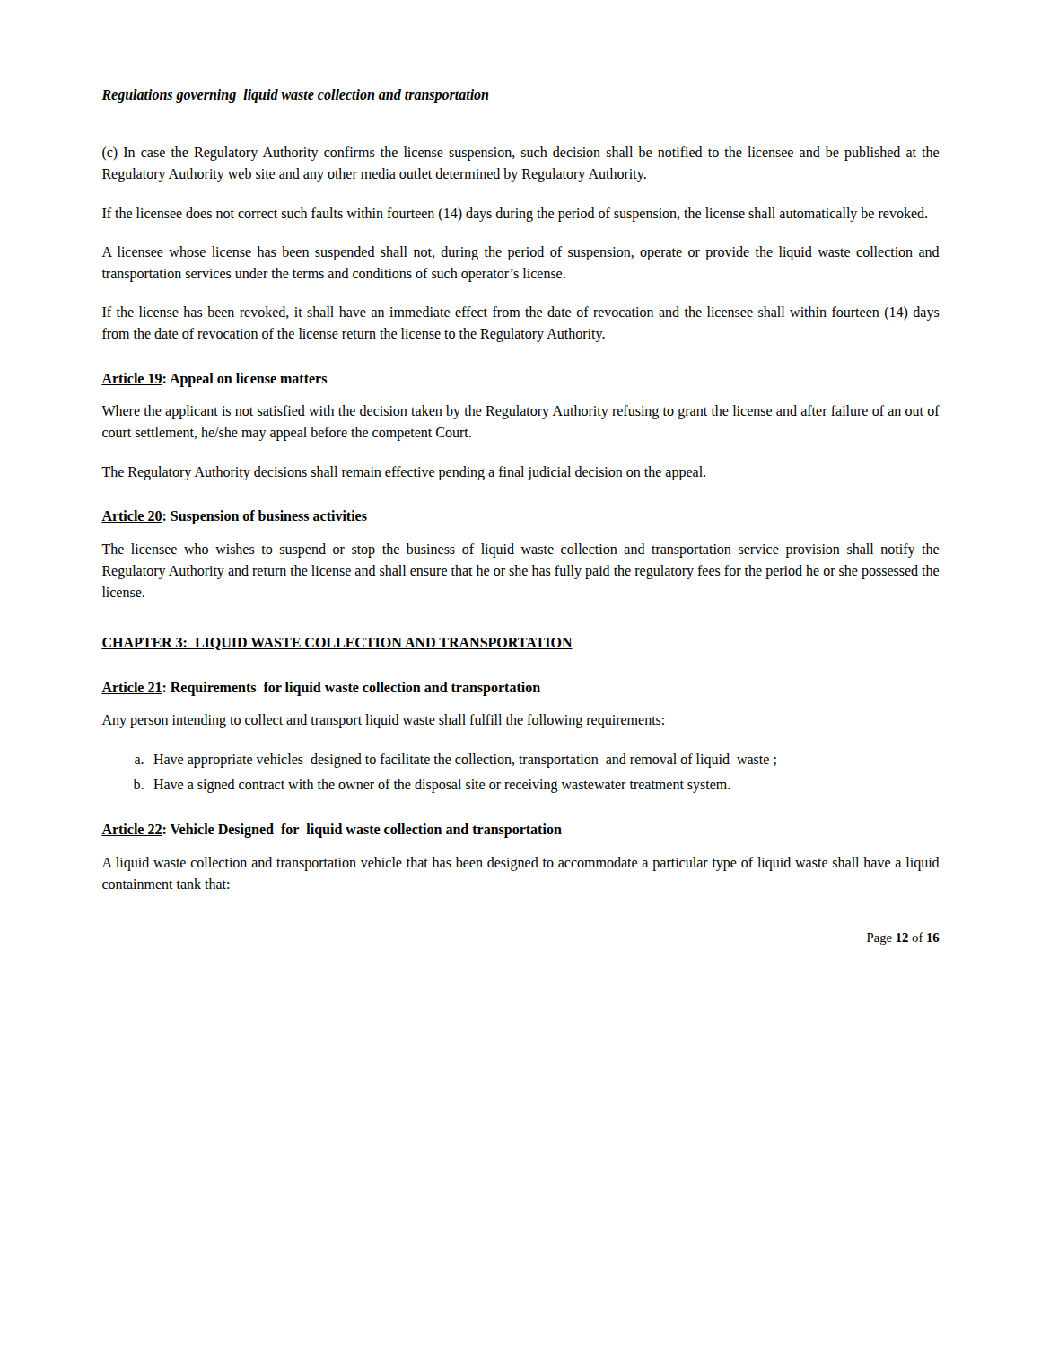Regulations governing liquid waste collection and transportation
(c) In case the Regulatory Authority confirms the license suspension, such decision shall be notified to the licensee and be published at the Regulatory Authority web site and any other media outlet determined by Regulatory Authority.
If the licensee does not correct such faults within fourteen (14) days during the period of suspension, the license shall automatically be revoked.
A licensee whose license has been suspended shall not, during the period of suspension, operate or provide the liquid waste collection and transportation services under the terms and conditions of such operator’s license.
If the license has been revoked, it shall have an immediate effect from the date of revocation and the licensee shall within fourteen (14) days from the date of revocation of the license return the license to the Regulatory Authority.
Article 19: Appeal on license matters
Where the applicant is not satisfied with the decision taken by the Regulatory Authority refusing to grant the license and after failure of an out of court settlement, he/she may appeal before the competent Court.
The Regulatory Authority decisions shall remain effective pending a final judicial decision on the appeal.
Article 20: Suspension of business activities
The licensee who wishes to suspend or stop the business of liquid waste collection and transportation service provision shall notify the Regulatory Authority and return the license and shall ensure that he or she has fully paid the regulatory fees for the period he or she possessed the license.
CHAPTER 3: LIQUID WASTE COLLECTION AND TRANSPORTATION
Article 21: Requirements for liquid waste collection and transportation
Any person intending to collect and transport liquid waste shall fulfill the following requirements:
Have appropriate vehicles designed to facilitate the collection, transportation and removal of liquid waste ;
Have a signed contract with the owner of the disposal site or receiving wastewater treatment system.
Article 22: Vehicle Designed for liquid waste collection and transportation
A liquid waste collection and transportation vehicle that has been designed to accommodate a particular type of liquid waste shall have a liquid containment tank that:
Page 12 of 16